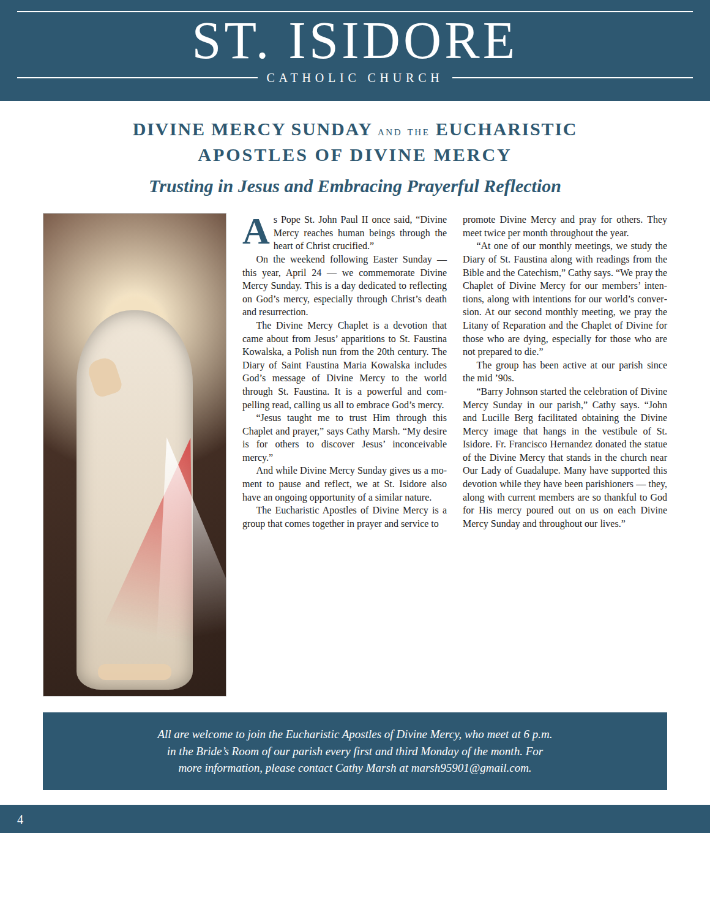ST. ISIDORE
Catholic Church
DIVINE MERCY SUNDAY and the EUCHARISTIC
APOSTLES OF DIVINE MERCY
Trusting in Jesus and Embracing Prayerful Reflection
As Pope St. John Paul II once said, “Divine Mercy reaches human beings through the heart of Christ crucified.”
On the weekend following Easter Sunday — this year, April 24 — we commemorate Divine Mercy Sunday. This is a day dedicated to reflecting on God’s mercy, especially through Christ’s death and resurrection.
The Divine Mercy Chaplet is a devotion that came about from Jesus’ apparitions to St. Faustina Kowalska, a Polish nun from the 20th century. The Diary of Saint Faustina Maria Kowalska includes God’s message of Divine Mercy to the world through St. Faustina. It is a powerful and compelling read, calling us all to embrace God’s mercy.
“Jesus taught me to trust Him through this Chaplet and prayer,” says Cathy Marsh. “My desire is for others to discover Jesus’ inconceivable mercy.”
And while Divine Mercy Sunday gives us a moment to pause and reflect, we at St. Isidore also have an ongoing opportunity of a similar nature.
The Eucharistic Apostles of Divine Mercy is a group that comes together in prayer and service to
promote Divine Mercy and pray for others. They meet twice per month throughout the year.
“At one of our monthly meetings, we study the Diary of St. Faustina along with readings from the Bible and the Catechism,” Cathy says. “We pray the Chaplet of Divine Mercy for our members’ intentions, along with intentions for our world’s conversion. At our second monthly meeting, we pray the Litany of Reparation and the Chaplet of Divine for those who are dying, especially for those who are not prepared to die.”
The group has been active at our parish since the mid ’90s.
“Barry Johnson started the celebration of Divine Mercy Sunday in our parish,” Cathy says. “John and Lucille Berg facilitated obtaining the Divine Mercy image that hangs in the vestibule of St. Isidore. Fr. Francisco Hernandez donated the statue of the Divine Mercy that stands in the church near Our Lady of Guadalupe. Many have supported this devotion while they have been parishioners — they, along with current members are so thankful to God for His mercy poured out on us on each Divine Mercy Sunday and throughout our lives.”
All are welcome to join the Eucharistic Apostles of Divine Mercy, who meet at 6 p.m.
in the Bride’s Room of our parish every first and third Monday of the month. For
more information, please contact Cathy Marsh at marsh95901@gmail.com.
4